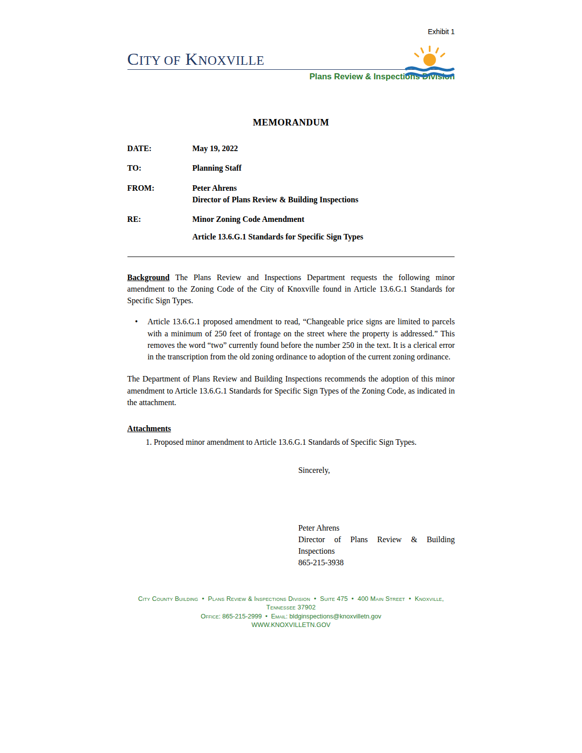Exhibit 1
CITY OF KNOXVILLE
Plans Review & Inspections Division
MEMORANDUM
| DATE: | May 19, 2022 |
| TO: | Planning Staff |
| FROM: | Peter Ahrens Director of Plans Review & Building Inspections |
| RE: | Minor Zoning Code Amendment Article 13.6.G.1 Standards for Specific Sign Types |
Background The Plans Review and Inspections Department requests the following minor amendment to the Zoning Code of the City of Knoxville found in Article 13.6.G.1 Standards for Specific Sign Types.
Article 13.6.G.1 proposed amendment to read, “Changeable price signs are limited to parcels with a minimum of 250 feet of frontage on the street where the property is addressed.” This removes the word “two” currently found before the number 250 in the text. It is a clerical error in the transcription from the old zoning ordinance to adoption of the current zoning ordinance.
The Department of Plans Review and Building Inspections recommends the adoption of this minor amendment to Article 13.6.G.1 Standards for Specific Sign Types of the Zoning Code, as indicated in the attachment.
Attachments
Proposed minor amendment to Article 13.6.G.1 Standards of Specific Sign Types.
Sincerely,
Peter Ahrens
Director of Plans Review & Building Inspections
865-215-3938
City County Building • Plans Review & Inspections Division • Suite 475 • 400 Main Street • Knoxville, Tennessee 37902
Office: 865-215-2999 • Email: bldginspections@knoxvilletn.gov
WWW.KNOXVILLETN.GOV